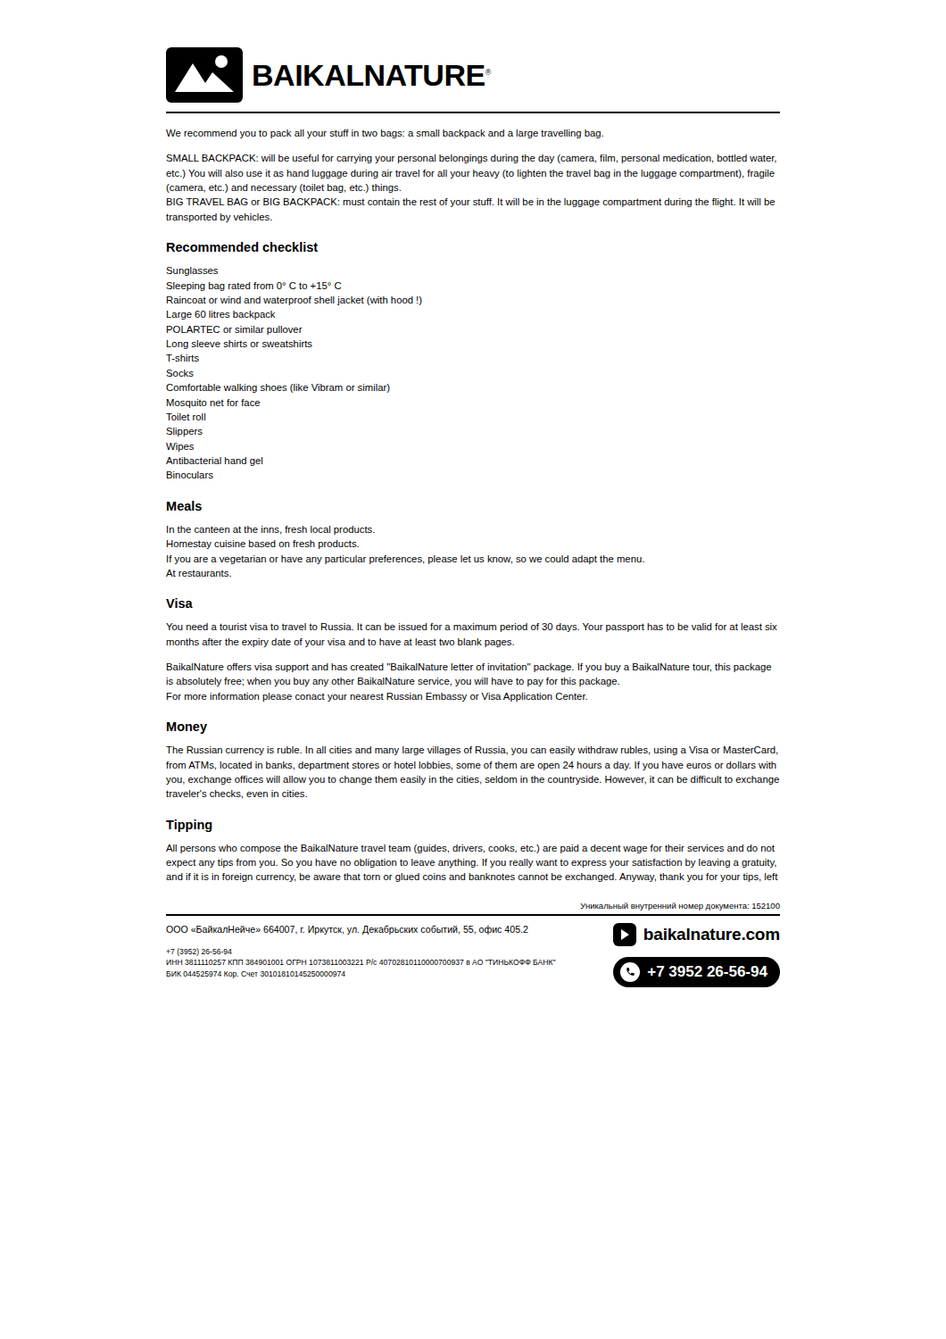BAIKALNATURE®
We recommend you to pack all your stuff in two bags: a small backpack and a large travelling bag.
SMALL BACKPACK: will be useful for carrying your personal belongings during the day (camera, film, personal medication, bottled water, etc.) You will also use it as hand luggage during air travel for all your heavy (to lighten the travel bag in the luggage compartment), fragile (camera, etc.) and necessary (toilet bag, etc.) things.
BIG TRAVEL BAG or BIG BACKPACK: must contain the rest of your stuff. It will be in the luggage compartment during the flight. It will be transported by vehicles.
Recommended checklist
Sunglasses
Sleeping bag rated from 0° C to +15° C
Raincoat or wind and waterproof shell jacket (with hood !)
Large 60 litres backpack
POLARTEC or similar pullover
Long sleeve shirts or sweatshirts
T-shirts
Socks
Comfortable walking shoes (like Vibram or similar)
Mosquito net for face
Toilet roll
Slippers
Wipes
Antibacterial hand gel
Binoculars
Meals
In the canteen at the inns, fresh local products.
Homestay cuisine based on fresh products.
If you are a vegetarian or have any particular preferences, please let us know, so we could adapt the menu.
At restaurants.
Visa
You need a tourist visa to travel to Russia. It can be issued for a maximum period of 30 days. Your passport has to be valid for at least six months after the expiry date of your visa and to have at least two blank pages.
BaikalNature offers visa support and has created "BaikalNature letter of invitation" package. If you buy a BaikalNature tour, this package is absolutely free; when you buy any other BaikalNature service, you will have to pay for this package.
For more information please conact your nearest Russian Embassy or Visa Application Center.
Money
The Russian currency is ruble. In all cities and many large villages of Russia, you can easily withdraw rubles, using a Visa or MasterCard, from ATMs, located in banks, department stores or hotel lobbies, some of them are open 24 hours a day. If you have euros or dollars with you, exchange offices will allow you to change them easily in the cities, seldom in the countryside. However, it can be difficult to exchange traveler's checks, even in cities.
Tipping
All persons who compose the BaikalNature travel team (guides, drivers, cooks, etc.) are paid a decent wage for their services and do not expect any tips from you. So you have no obligation to leave anything. If you really want to express your satisfaction by leaving a gratuity, and if it is in foreign currency, be aware that torn or glued coins and banknotes cannot be exchanged. Anyway, thank you for your tips, left
Уникальный внутренний номер документа: 152100
ООО «БайкалНейче» 664007, г. Иркутск, ул. Декабрьских событий, 55, офис 405.2
+7 (3952) 26-56-94
ИНН 3811110257 КПП 384901001 ОГРН 1073811003221 Р/с 40702810110000700937 в АО "ТИНЬКОФФ БАНК"
БИК 044525974 Кор. Счет 30101810145250000974
baikalnature.com
+7 3952 26-56-94